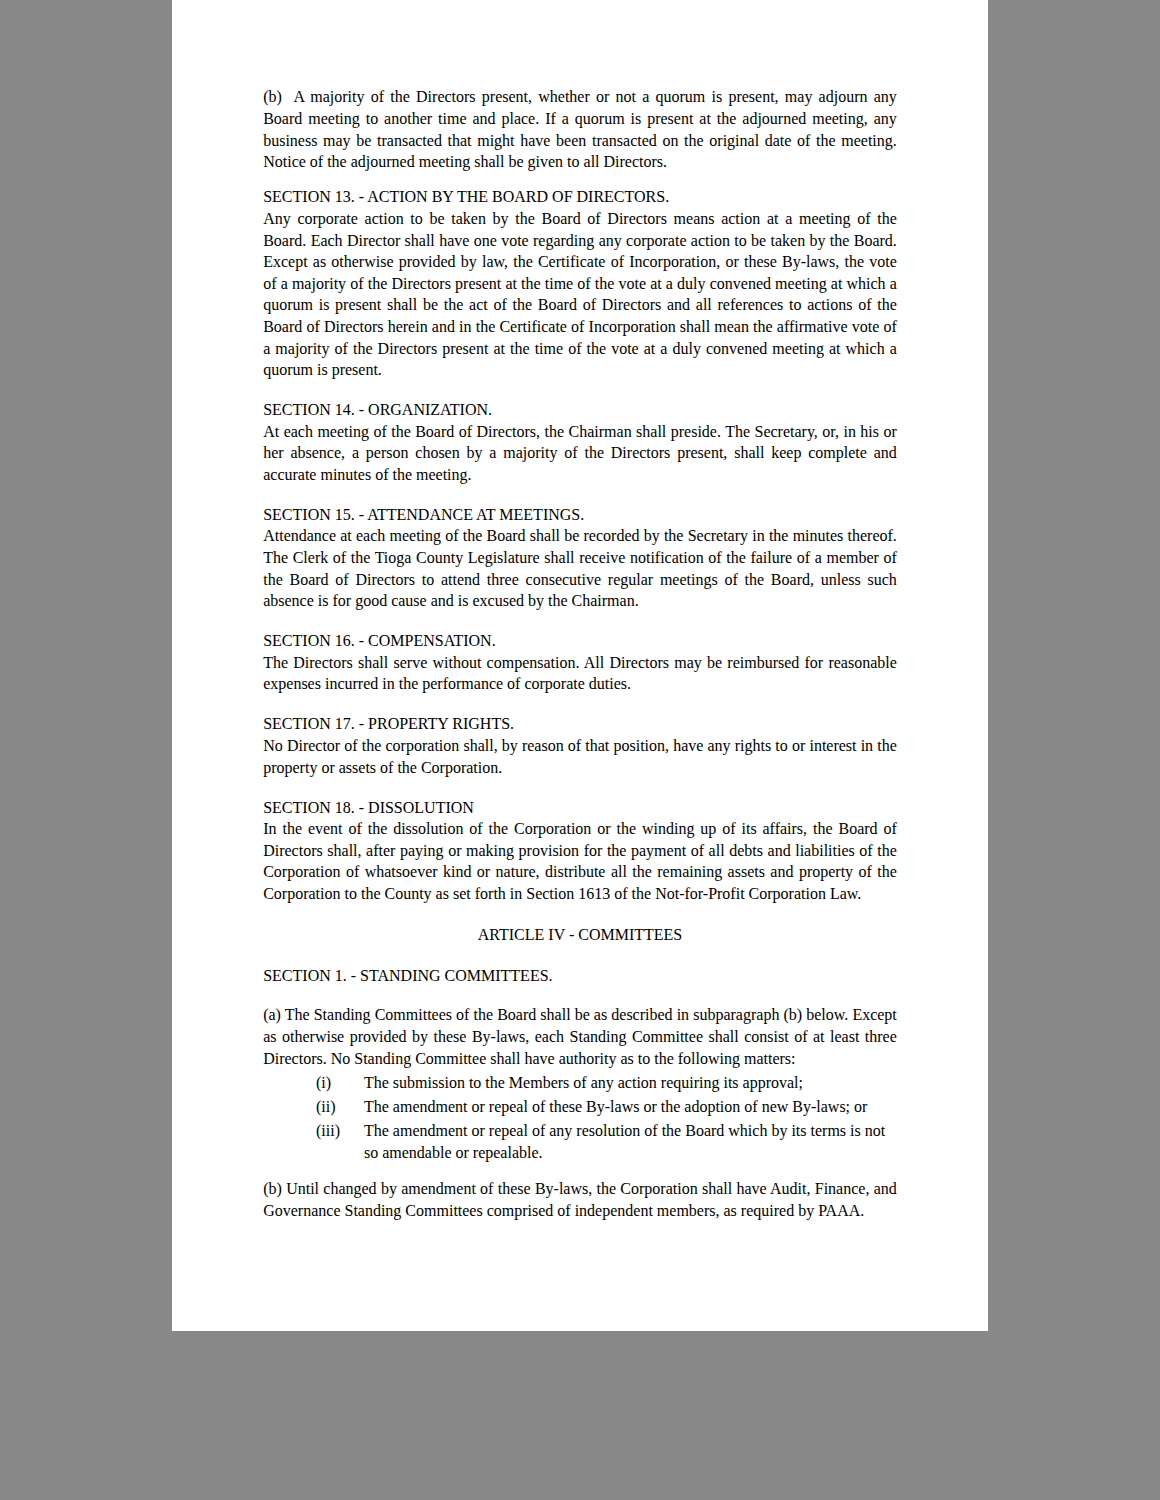(b) A majority of the Directors present, whether or not a quorum is present, may adjourn any Board meeting to another time and place. If a quorum is present at the adjourned meeting, any business may be transacted that might have been transacted on the original date of the meeting. Notice of the adjourned meeting shall be given to all Directors.
SECTION 13. - ACTION BY THE BOARD OF DIRECTORS.
Any corporate action to be taken by the Board of Directors means action at a meeting of the Board. Each Director shall have one vote regarding any corporate action to be taken by the Board. Except as otherwise provided by law, the Certificate of Incorporation, or these By-laws, the vote of a majority of the Directors present at the time of the vote at a duly convened meeting at which a quorum is present shall be the act of the Board of Directors and all references to actions of the Board of Directors herein and in the Certificate of Incorporation shall mean the affirmative vote of a majority of the Directors present at the time of the vote at a duly convened meeting at which a quorum is present.
SECTION 14. - ORGANIZATION.
At each meeting of the Board of Directors, the Chairman shall preside. The Secretary, or, in his or her absence, a person chosen by a majority of the Directors present, shall keep complete and accurate minutes of the meeting.
SECTION 15. - ATTENDANCE AT MEETINGS.
Attendance at each meeting of the Board shall be recorded by the Secretary in the minutes thereof. The Clerk of the Tioga County Legislature shall receive notification of the failure of a member of the Board of Directors to attend three consecutive regular meetings of the Board, unless such absence is for good cause and is excused by the Chairman.
SECTION 16. - COMPENSATION.
The Directors shall serve without compensation. All Directors may be reimbursed for reasonable expenses incurred in the performance of corporate duties.
SECTION 17. - PROPERTY RIGHTS.
No Director of the corporation shall, by reason of that position, have any rights to or interest in the property or assets of the Corporation.
SECTION 18. - DISSOLUTION
In the event of the dissolution of the Corporation or the winding up of its affairs, the Board of Directors shall, after paying or making provision for the payment of all debts and liabilities of the Corporation of whatsoever kind or nature, distribute all the remaining assets and property of the Corporation to the County as set forth in Section 1613 of the Not-for-Profit Corporation Law.
ARTICLE IV - COMMITTEES
SECTION 1. - STANDING COMMITTEES.
(a) The Standing Committees of the Board shall be as described in subparagraph (b) below. Except as otherwise provided by these By-laws, each Standing Committee shall consist of at least three Directors. No Standing Committee shall have authority as to the following matters:
(i) The submission to the Members of any action requiring its approval;
(ii) The amendment or repeal of these By-laws or the adoption of new By-laws; or
(iii) The amendment or repeal of any resolution of the Board which by its terms is not so amendable or repealable.
(b) Until changed by amendment of these By-laws, the Corporation shall have Audit, Finance, and Governance Standing Committees comprised of independent members, as required by PAAA.